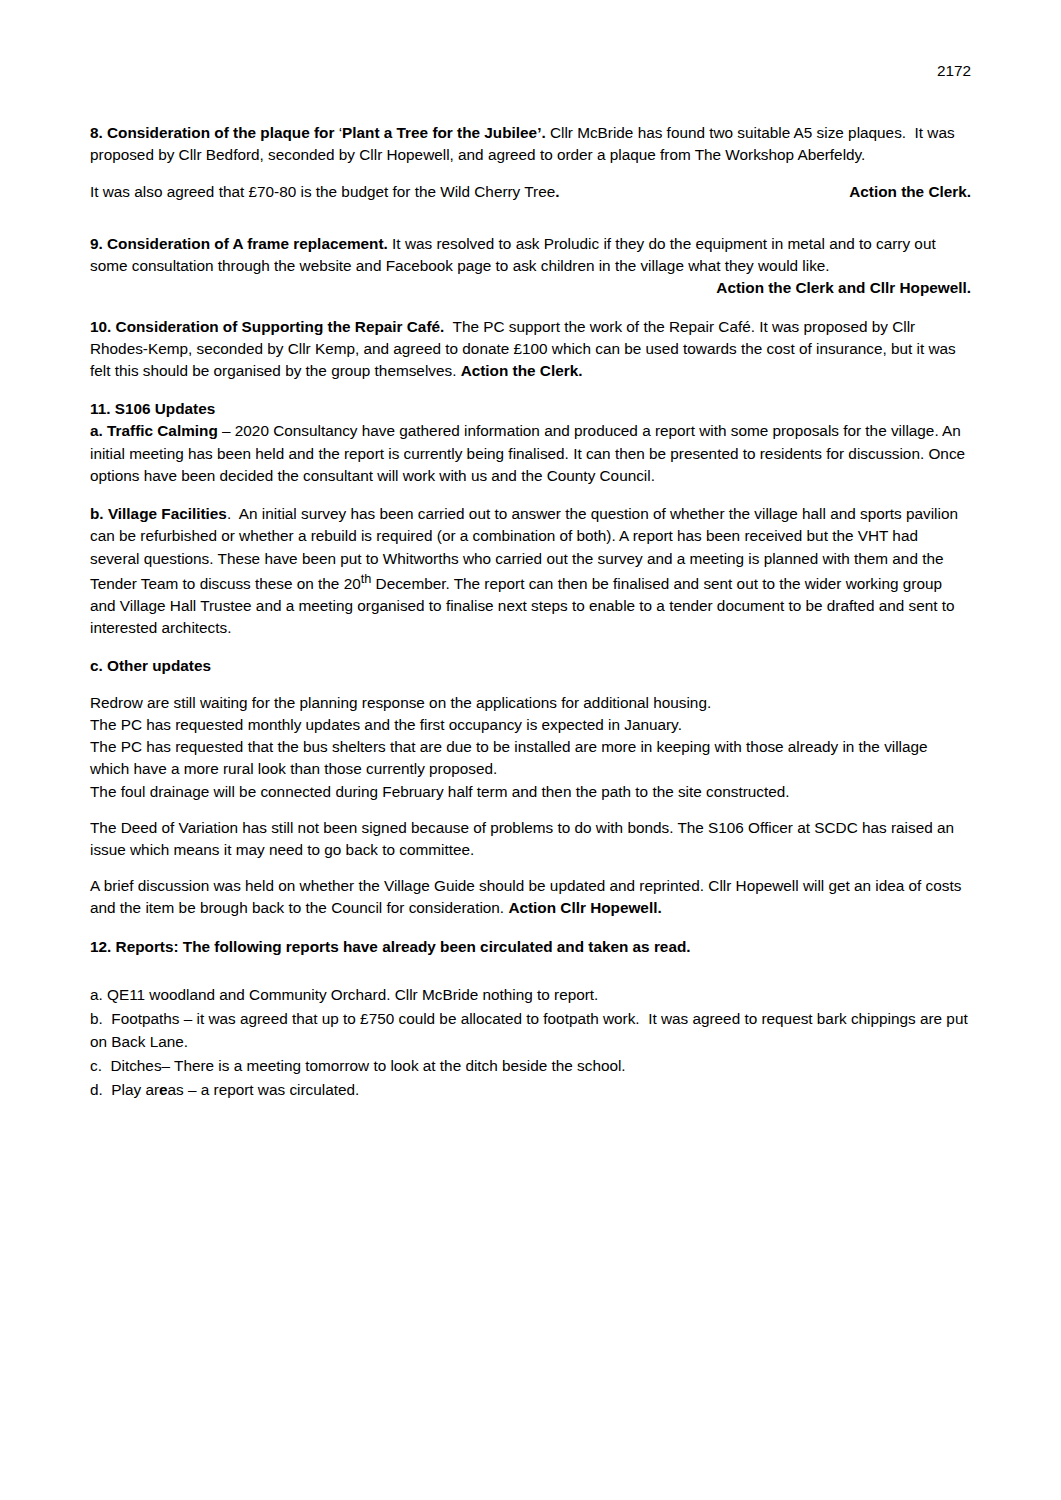2172
8. Consideration of the plaque for ‘Plant a Tree for the Jubilee’. Cllr McBride has found two suitable A5 size plaques. It was proposed by Cllr Bedford, seconded by Cllr Hopewell, and agreed to order a plaque from The Workshop Aberfeldy.
It was also agreed that £70-80 is the budget for the Wild Cherry Tree. Action the Clerk.
9. Consideration of A frame replacement. It was resolved to ask Proludic if they do the equipment in metal and to carry out some consultation through the website and Facebook page to ask children in the village what they would like. Action the Clerk and Cllr Hopewell.
10. Consideration of Supporting the Repair Café. The PC support the work of the Repair Café. It was proposed by Cllr Rhodes-Kemp, seconded by Cllr Kemp, and agreed to donate £100 which can be used towards the cost of insurance, but it was felt this should be organised by the group themselves. Action the Clerk.
11. S106 Updates
a. Traffic Calming – 2020 Consultancy have gathered information and produced a report with some proposals for the village. An initial meeting has been held and the report is currently being finalised. It can then be presented to residents for discussion. Once options have been decided the consultant will work with us and the County Council.
b. Village Facilities. An initial survey has been carried out to answer the question of whether the village hall and sports pavilion can be refurbished or whether a rebuild is required (or a combination of both). A report has been received but the VHT had several questions. These have been put to Whitworths who carried out the survey and a meeting is planned with them and the Tender Team to discuss these on the 20th December. The report can then be finalised and sent out to the wider working group and Village Hall Trustee and a meeting organised to finalise next steps to enable to a tender document to be drafted and sent to interested architects.
c. Other updates
Redrow are still waiting for the planning response on the applications for additional housing.
The PC has requested monthly updates and the first occupancy is expected in January.
The PC has requested that the bus shelters that are due to be installed are more in keeping with those already in the village which have a more rural look than those currently proposed.
The foul drainage will be connected during February half term and then the path to the site constructed.
The Deed of Variation has still not been signed because of problems to do with bonds. The S106 Officer at SCDC has raised an issue which means it may need to go back to committee.
A brief discussion was held on whether the Village Guide should be updated and reprinted. Cllr Hopewell will get an idea of costs and the item be brough back to the Council for consideration. Action Cllr Hopewell.
12. Reports: The following reports have already been circulated and taken as read.
a. QE11 woodland and Community Orchard. Cllr McBride nothing to report.
b. Footpaths – it was agreed that up to £750 could be allocated to footpath work. It was agreed to request bark chippings are put on Back Lane.
c. Ditches– There is a meeting tomorrow to look at the ditch beside the school.
d. Play areas – a report was circulated.